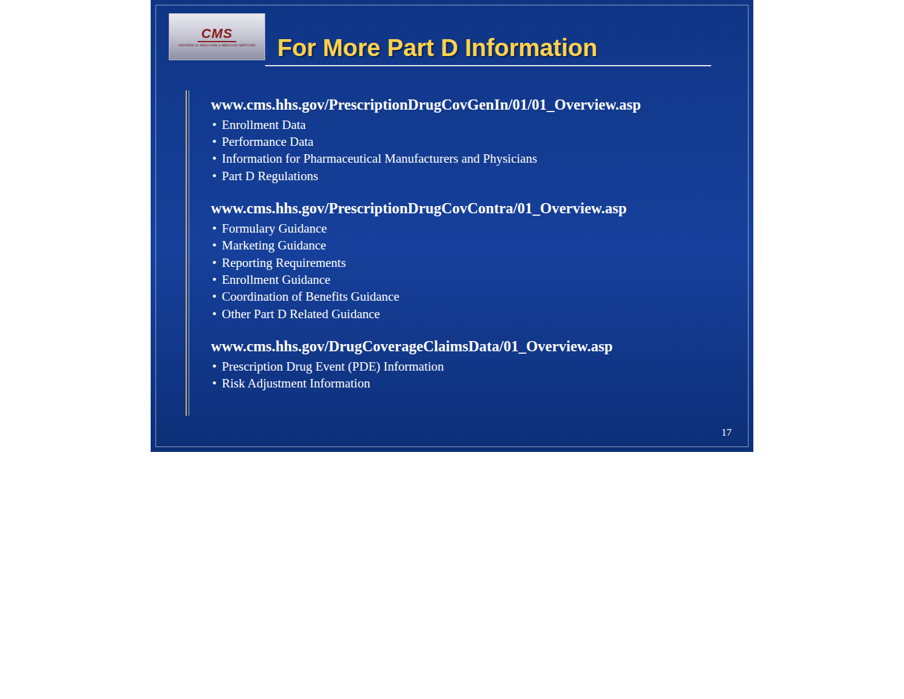CMS
CENTERS for MEDICARE & MEDICAID SERVICES
For More Part D Information
www.cms.hhs.gov/PrescriptionDrugCovGenIn/01/01_Overview.asp
Enrollment Data
Performance Data
Information for Pharmaceutical Manufacturers and Physicians
Part D Regulations
www.cms.hhs.gov/PrescriptionDrugCovContra/01_Overview.asp
Formulary Guidance
Marketing Guidance
Reporting Requirements
Enrollment Guidance
Coordination of Benefits Guidance
Other Part D Related Guidance
www.cms.hhs.gov/DrugCoverageClaimsData/01_Overview.asp
Prescription Drug Event (PDE) Information
Risk Adjustment Information
17